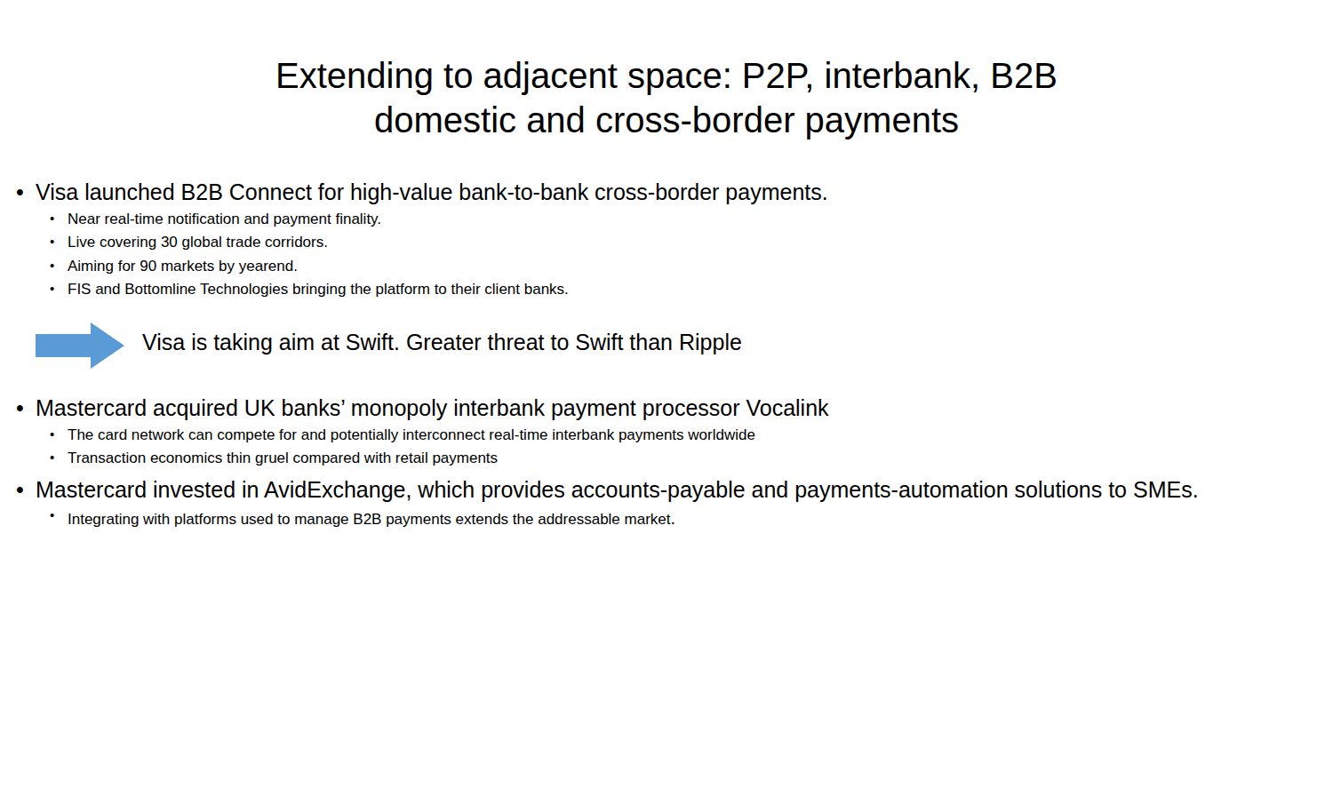Extending to adjacent space: P2P, interbank, B2B
domestic and cross-border payments
Visa launched B2B Connect for high-value bank-to-bank cross-border payments.
Near real-time notification and payment finality.
Live covering 30 global trade corridors.
Aiming for 90 markets by yearend.
FIS and Bottomline Technologies bringing the platform to their client banks.
Visa is taking aim at Swift. Greater threat to Swift than Ripple
Mastercard acquired UK banks’ monopoly interbank payment processor Vocalink
The card network can compete for and potentially interconnect real-time interbank payments worldwide
Transaction economics thin gruel compared with retail payments
Mastercard invested in AvidExchange, which provides accounts-payable and payments-automation solutions to SMEs.
Integrating with platforms used to manage B2B payments extends the addressable market.